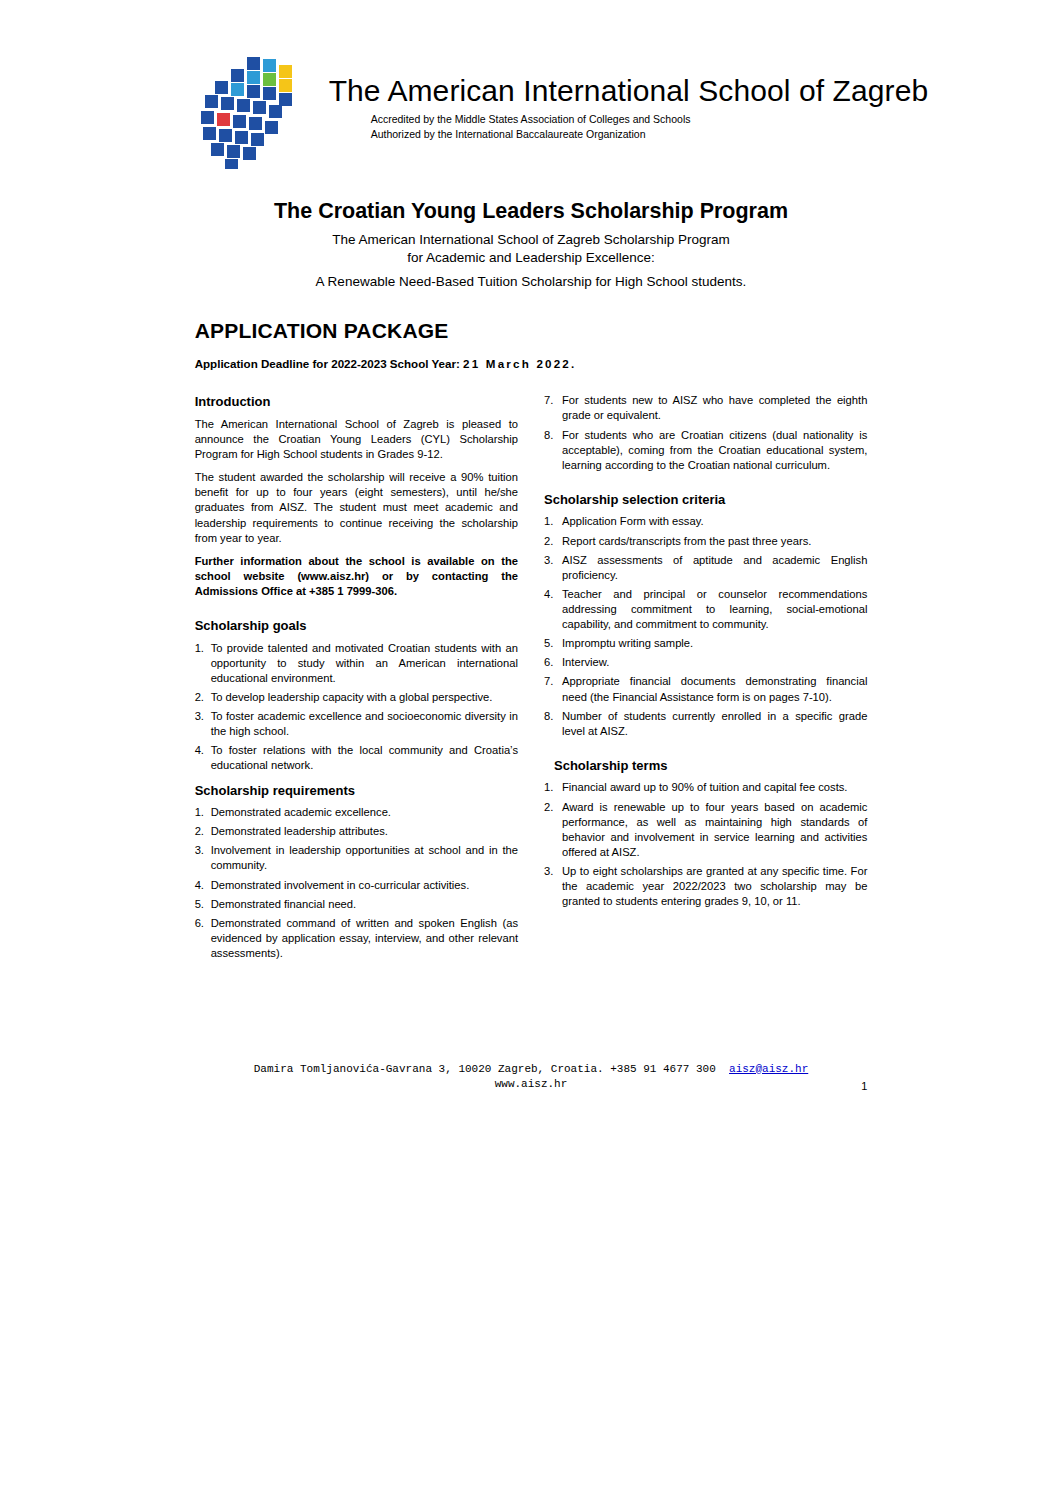The American International School of Zagreb
Accredited by the Middle States Association of Colleges and Schools
Authorized by the International Baccalaureate Organization
The Croatian Young Leaders Scholarship Program
The American International School of Zagreb Scholarship Program
for Academic and Leadership Excellence: A Renewable Need-Based Tuition Scholarship for High School students.
APPLICATION PACKAGE
Application Deadline for 2022-2023 School Year: 21 March 2022.
Introduction
The American International School of Zagreb is pleased to announce the Croatian Young Leaders (CYL) Scholarship Program for High School students in Grades 9-12.
The student awarded the scholarship will receive a 90% tuition benefit for up to four years (eight semesters), until he/she graduates from AISZ. The student must meet academic and leadership requirements to continue receiving the scholarship from year to year.
Further information about the school is available on the school website (www.aisz.hr) or by contacting the Admissions Office at +385 1 7999-306.
Scholarship goals
1. To provide talented and motivated Croatian students with an opportunity to study within an American international educational environment.
2. To develop leadership capacity with a global perspective.
3. To foster academic excellence and socioeconomic diversity in the high school.
4. To foster relations with the local community and Croatia’s educational network.
Scholarship requirements
1. Demonstrated academic excellence.
2. Demonstrated leadership attributes.
3. Involvement in leadership opportunities at school and in the community.
4. Demonstrated involvement in co-curricular activities.
5. Demonstrated financial need.
6. Demonstrated command of written and spoken English (as evidenced by application essay, interview, and other relevant assessments).
7. For students new to AISZ who have completed the eighth grade or equivalent.
8. For students who are Croatian citizens (dual nationality is acceptable), coming from the Croatian educational system, learning according to the Croatian national curriculum.
Scholarship selection criteria
1. Application Form with essay.
2. Report cards/transcripts from the past three years.
3. AISZ assessments of aptitude and academic English proficiency.
4. Teacher and principal or counselor recommendations addressing commitment to learning, social-emotional capability, and commitment to community.
5. Impromptu writing sample.
6. Interview.
7. Appropriate financial documents demonstrating financial need (the Financial Assistance form is on pages 7-10).
8. Number of students currently enrolled in a specific grade level at AISZ.
Scholarship terms
1. Financial award up to 90% of tuition and capital fee costs.
2. Award is renewable up to four years based on academic performance, as well as maintaining high standards of behavior and involvement in service learning and activities offered at AISZ.
3. Up to eight scholarships are granted at any specific time. For the academic year 2022/2023 two scholarship may be granted to students entering grades 9, 10, or 11.
Damira Tomljanovića-Gavrana 3, 10020 Zagreb, Croatia. +385 91 4677 300 aisz@aisz.hr
www.aisz.hr 1